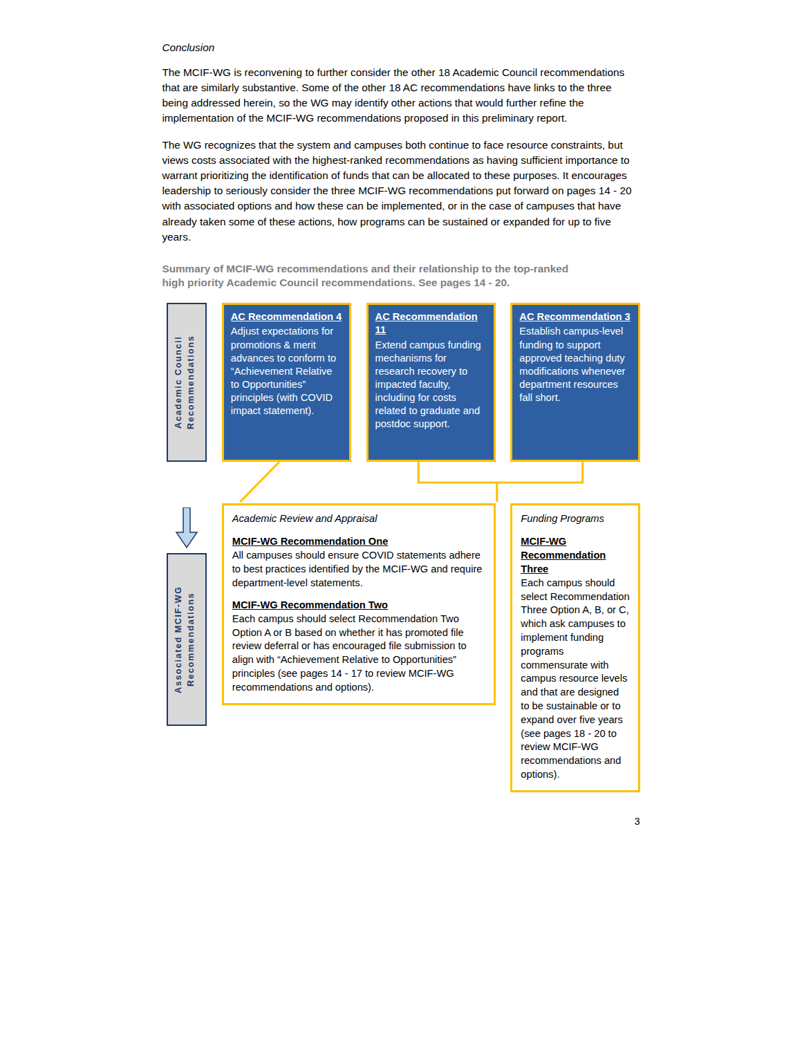Conclusion
The MCIF-WG is reconvening to further consider the other 18 Academic Council recommendations that are similarly substantive. Some of the other 18 AC recommendations have links to the three being addressed herein, so the WG may identify other actions that would further refine the implementation of the MCIF-WG recommendations proposed in this preliminary report.
The WG recognizes that the system and campuses both continue to face resource constraints, but views costs associated with the highest-ranked recommendations as having sufficient importance to warrant prioritizing the identification of funds that can be allocated to these purposes. It encourages leadership to seriously consider the three MCIF-WG recommendations put forward on pages 14 - 20 with associated options and how these can be implemented, or in the case of campuses that have already taken some of these actions, how programs can be sustained or expanded for up to five years.
Summary of MCIF-WG recommendations and their relationship to the top-ranked
high priority Academic Council recommendations. See pages 14 - 20.
| Academic Council Recommendations | | AC Recommendation 4 Adjust expectations for promotions & merit advances to conform to “Achievement Relative to Opportunities” principles (with COVID impact statement). | | AC Recommendation 11 Extend campus funding mechanisms for research recovery to impacted faculty, including for costs related to graduate and postdoc support. | | AC Recommendation 3 Establish campus-level funding to support approved teaching duty modifications whenever department resources fall short. |
| Associated MCIF-WG Recommendations | | Academic Review and Appraisal MCIF-WG Recommendation One All campuses should ensure COVID statements adhere to best practices identified by the MCIF-WG and require department-level statements. MCIF-WG Recommendation Two Each campus should select Recommendation Two Option A or B based on whether it has promoted file review deferral or has encouraged file submission to align with “Achievement Relative to Opportunities” principles (see pages 14 - 17 to review MCIF-WG recommendations and options). | | Funding Programs MCIF-WG Recommendation Three Each campus should select Recommendation Three Option A, B, or C, which ask campuses to implement funding programs commensurate with campus resource levels and that are designed to be sustainable or to expand over five years (see pages 18 - 20 to review MCIF-WG recommendations and options). |
3